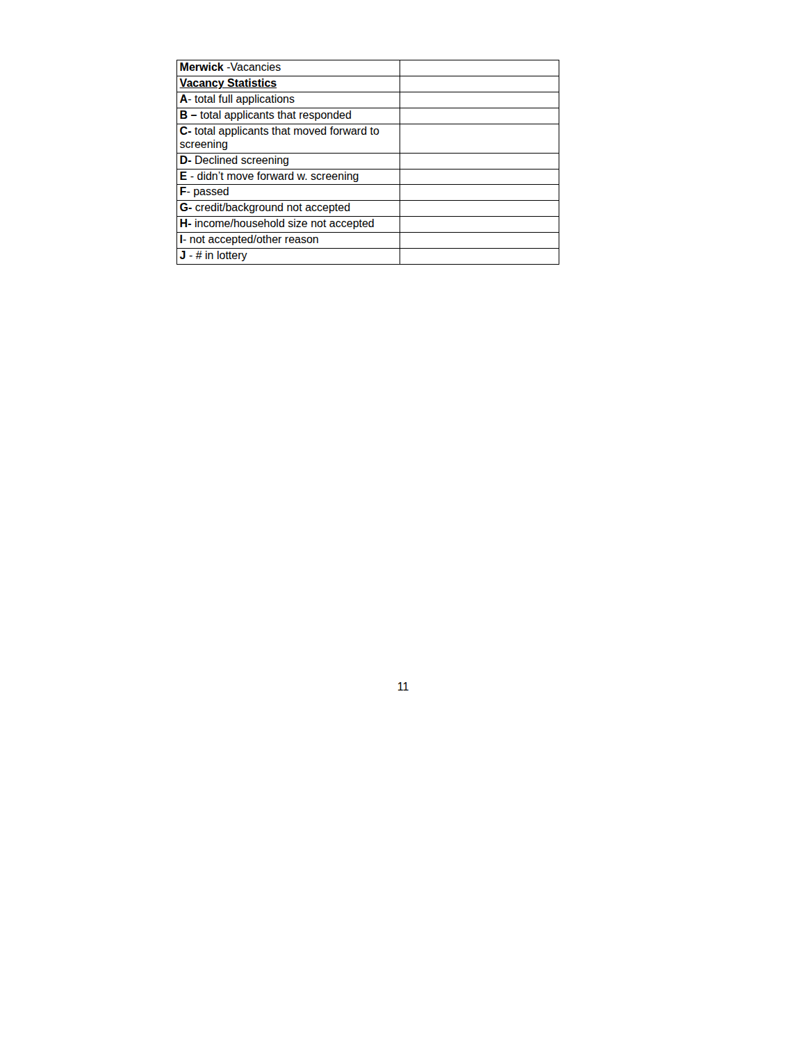| Merwick -Vacancies | |
| Vacancy Statistics | |
| A - total full applications | |
| B – total applicants that responded | |
| C- total applicants that moved forward to screening | |
| D- Declined screening | |
| E - didn’t move forward w. screening | |
| F - passed | |
| G- credit/background not accepted | |
| H- income/household size not accepted | |
| I - not accepted/other reason | |
| J - # in lottery | |
11